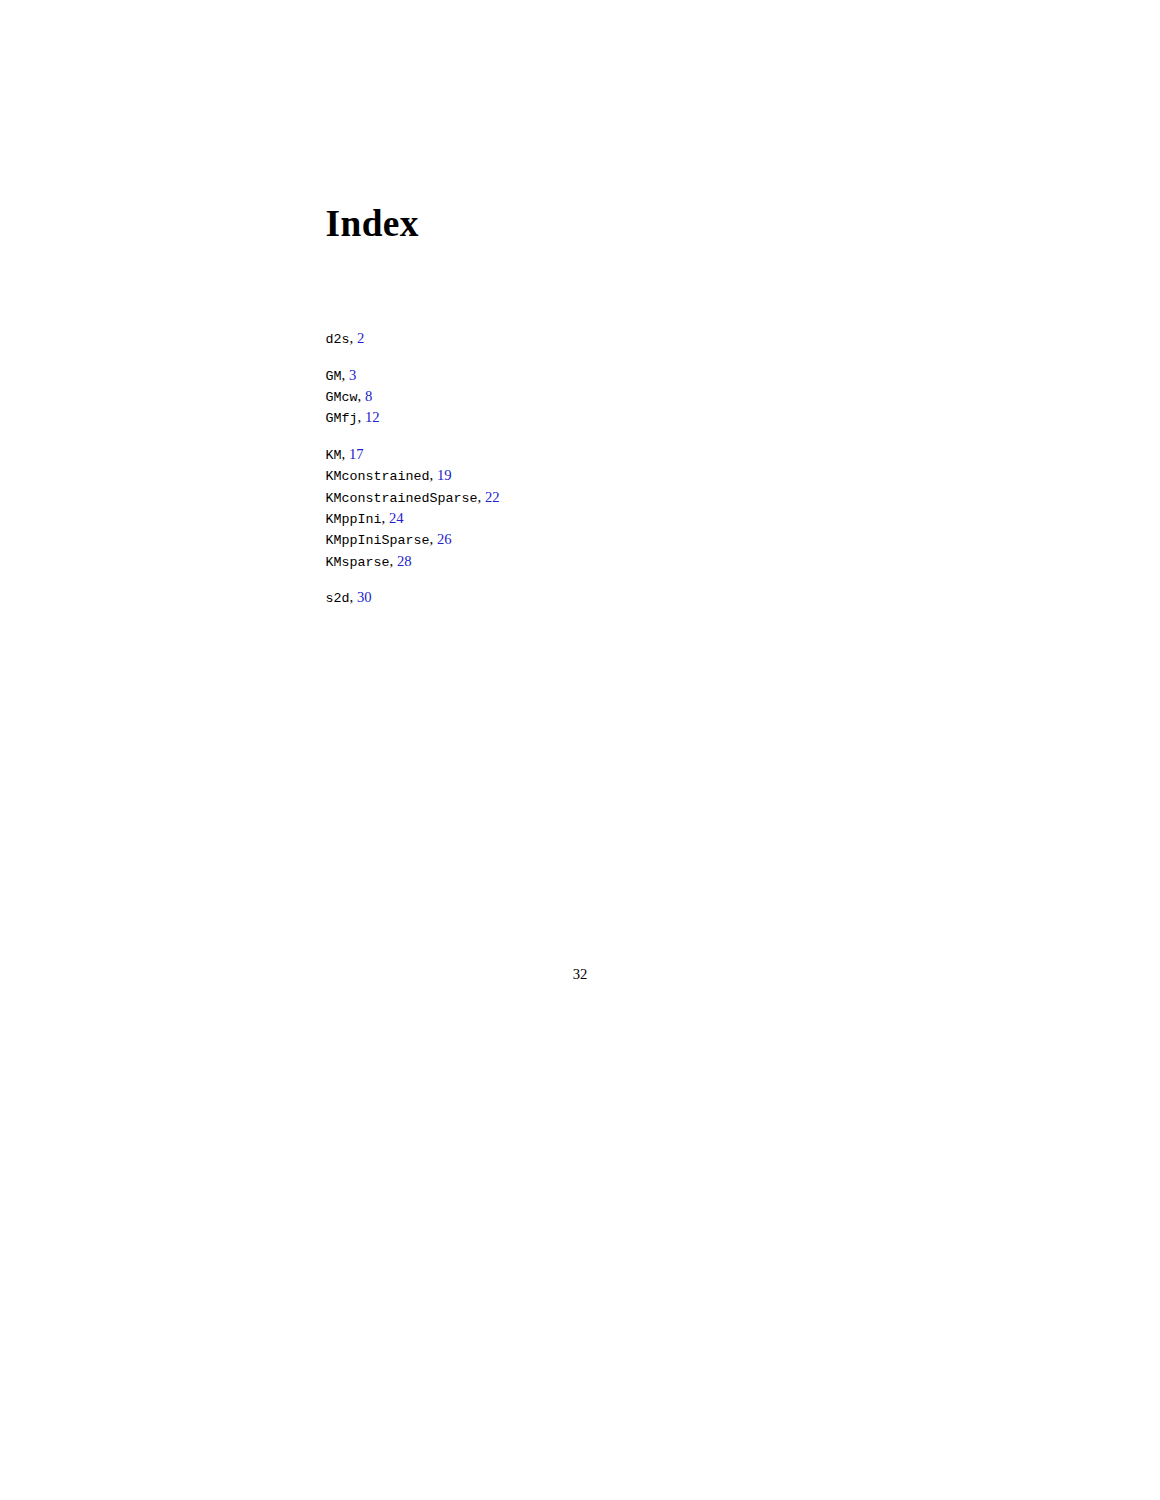Index
d2s, 2
GM, 3
GMcw, 8
GMfj, 12
KM, 17
KMconstrained, 19
KMconstrainedSparse, 22
KMppIni, 24
KMppIniSparse, 26
KMsparse, 28
s2d, 30
32